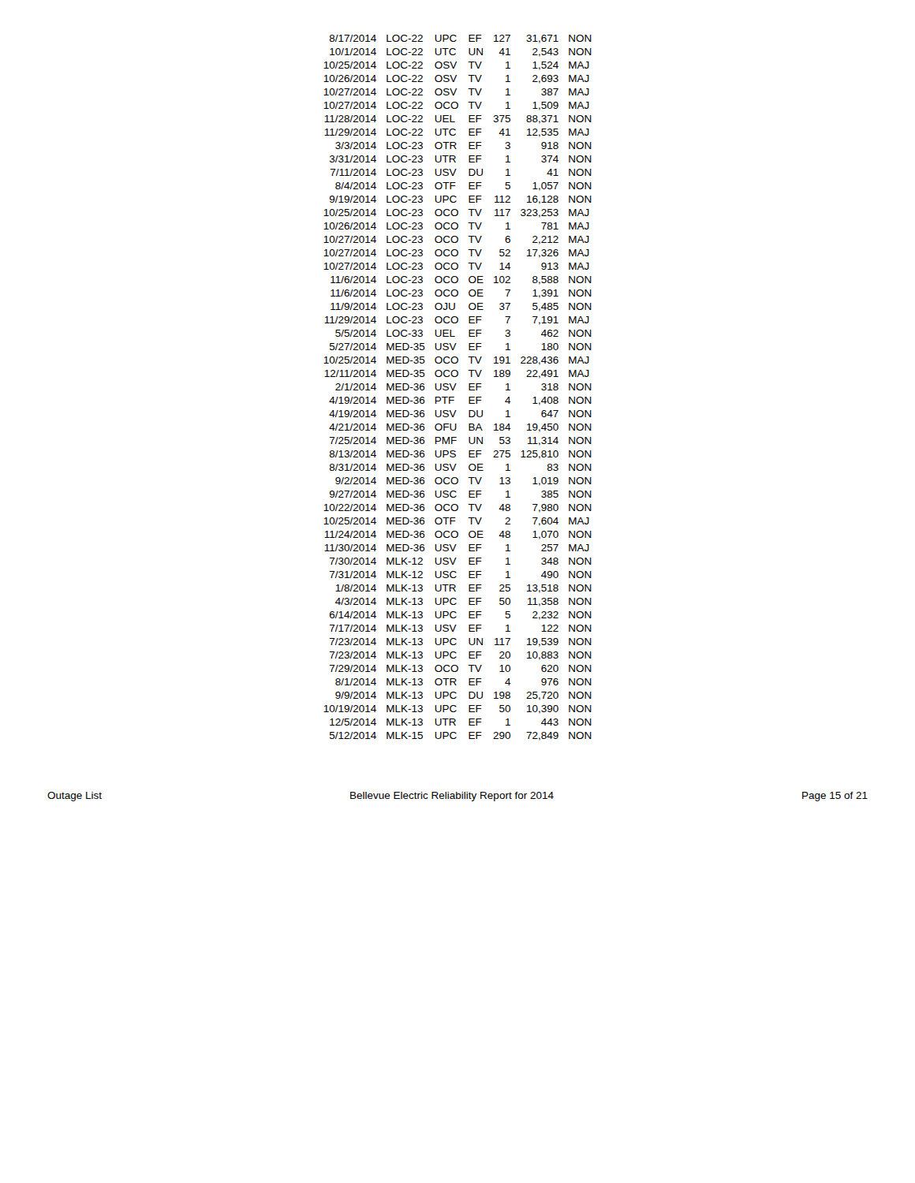| 8/17/2014 | LOC-22 | UPC | EF | 127 | 31,671 | NON |
| 10/1/2014 | LOC-22 | UTC | UN | 41 | 2,543 | NON |
| 10/25/2014 | LOC-22 | OSV | TV | 1 | 1,524 | MAJ |
| 10/26/2014 | LOC-22 | OSV | TV | 1 | 2,693 | MAJ |
| 10/27/2014 | LOC-22 | OSV | TV | 1 | 387 | MAJ |
| 10/27/2014 | LOC-22 | OCO | TV | 1 | 1,509 | MAJ |
| 11/28/2014 | LOC-22 | UEL | EF | 375 | 88,371 | NON |
| 11/29/2014 | LOC-22 | UTC | EF | 41 | 12,535 | MAJ |
| 3/3/2014 | LOC-23 | OTR | EF | 3 | 918 | NON |
| 3/31/2014 | LOC-23 | UTR | EF | 1 | 374 | NON |
| 7/11/2014 | LOC-23 | USV | DU | 1 | 41 | NON |
| 8/4/2014 | LOC-23 | OTF | EF | 5 | 1,057 | NON |
| 9/19/2014 | LOC-23 | UPC | EF | 112 | 16,128 | NON |
| 10/25/2014 | LOC-23 | OCO | TV | 117 | 323,253 | MAJ |
| 10/26/2014 | LOC-23 | OCO | TV | 1 | 781 | MAJ |
| 10/27/2014 | LOC-23 | OCO | TV | 6 | 2,212 | MAJ |
| 10/27/2014 | LOC-23 | OCO | TV | 52 | 17,326 | MAJ |
| 10/27/2014 | LOC-23 | OCO | TV | 14 | 913 | MAJ |
| 11/6/2014 | LOC-23 | OCO | OE | 102 | 8,588 | NON |
| 11/6/2014 | LOC-23 | OCO | OE | 7 | 1,391 | NON |
| 11/9/2014 | LOC-23 | OJU | OE | 37 | 5,485 | NON |
| 11/29/2014 | LOC-23 | OCO | EF | 7 | 7,191 | MAJ |
| 5/5/2014 | LOC-33 | UEL | EF | 3 | 462 | NON |
| 5/27/2014 | MED-35 | USV | EF | 1 | 180 | NON |
| 10/25/2014 | MED-35 | OCO | TV | 191 | 228,436 | MAJ |
| 12/11/2014 | MED-35 | OCO | TV | 189 | 22,491 | MAJ |
| 2/1/2014 | MED-36 | USV | EF | 1 | 318 | NON |
| 4/19/2014 | MED-36 | PTF | EF | 4 | 1,408 | NON |
| 4/19/2014 | MED-36 | USV | DU | 1 | 647 | NON |
| 4/21/2014 | MED-36 | OFU | BA | 184 | 19,450 | NON |
| 7/25/2014 | MED-36 | PMF | UN | 53 | 11,314 | NON |
| 8/13/2014 | MED-36 | UPS | EF | 275 | 125,810 | NON |
| 8/31/2014 | MED-36 | USV | OE | 1 | 83 | NON |
| 9/2/2014 | MED-36 | OCO | TV | 13 | 1,019 | NON |
| 9/27/2014 | MED-36 | USC | EF | 1 | 385 | NON |
| 10/22/2014 | MED-36 | OCO | TV | 48 | 7,980 | NON |
| 10/25/2014 | MED-36 | OTF | TV | 2 | 7,604 | MAJ |
| 11/24/2014 | MED-36 | OCO | OE | 48 | 1,070 | NON |
| 11/30/2014 | MED-36 | USV | EF | 1 | 257 | MAJ |
| 7/30/2014 | MLK-12 | USV | EF | 1 | 348 | NON |
| 7/31/2014 | MLK-12 | USC | EF | 1 | 490 | NON |
| 1/8/2014 | MLK-13 | UTR | EF | 25 | 13,518 | NON |
| 4/3/2014 | MLK-13 | UPC | EF | 50 | 11,358 | NON |
| 6/14/2014 | MLK-13 | UPC | EF | 5 | 2,232 | NON |
| 7/17/2014 | MLK-13 | USV | EF | 1 | 122 | NON |
| 7/23/2014 | MLK-13 | UPC | UN | 117 | 19,539 | NON |
| 7/23/2014 | MLK-13 | UPC | EF | 20 | 10,883 | NON |
| 7/29/2014 | MLK-13 | OCO | TV | 10 | 620 | NON |
| 8/1/2014 | MLK-13 | OTR | EF | 4 | 976 | NON |
| 9/9/2014 | MLK-13 | UPC | DU | 198 | 25,720 | NON |
| 10/19/2014 | MLK-13 | UPC | EF | 50 | 10,390 | NON |
| 12/5/2014 | MLK-13 | UTR | EF | 1 | 443 | NON |
| 5/12/2014 | MLK-15 | UPC | EF | 290 | 72,849 | NON |
Outage List
Bellevue Electric Reliability Report for 2014
Page 15 of 21